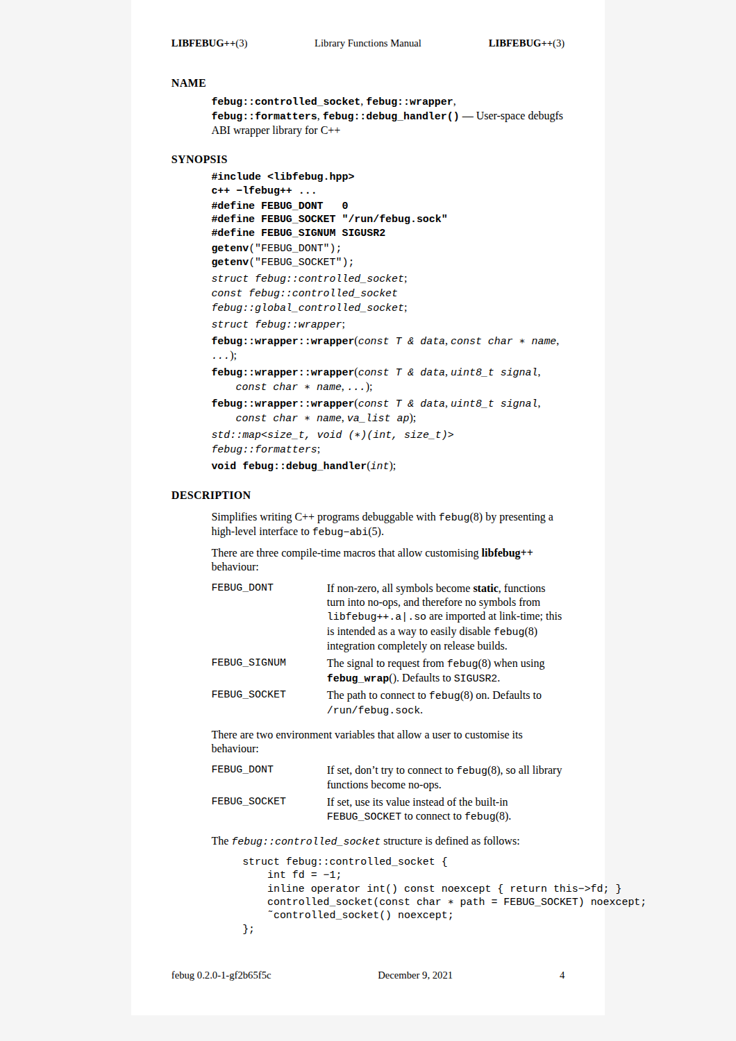LIBFEBUG++(3) Library Functions Manual LIBFEBUG++(3)
NAME
febug::controlled_socket, febug::wrapper, febug::formatters, febug::debug_handler() — User-space debugfs ABI wrapper library for C++
SYNOPSIS
#include <libfebug.hpp>
c++ −lfebug++ ...
#define FEBUG_DONT   0
#define FEBUG_SOCKET "/run/febug.sock"
#define FEBUG_SIGNUM SIGUSR2
getenv("FEBUG_DONT");
getenv("FEBUG_SOCKET");
struct febug::controlled_socket;
const febug::controlled_socket febug::global_controlled_socket;
struct febug::wrapper;
febug::wrapper::wrapper(const T & data, const char ∗ name, ...);
febug::wrapper::wrapper(const T & data, uint8_t signal, const char ∗ name, ...);
febug::wrapper::wrapper(const T & data, uint8_t signal, const char ∗ name, va_list ap);
std::map<size_t, void (∗)(int, size_t)> febug::formatters;
void febug::debug_handler(int);
DESCRIPTION
Simplifies writing C++ programs debuggable with febug(8) by presenting a high-level interface to febug−abi(5).
There are three compile-time macros that allow customising libfebug++ behaviour:
FEBUG_DONT
If non-zero, all symbols become static, functions turn into no-ops, and therefore no symbols from libfebug++.a|.so are imported at link-time; this is intended as a way to easily disable febug(8) integration completely on release builds.
FEBUG_SIGNUM
The signal to request from febug(8) when using febug_wrap(). Defaults to SIGUSR2.
FEBUG_SOCKET
The path to connect to febug(8) on. Defaults to /run/febug.sock.
There are two environment variables that allow a user to customise its behaviour:
FEBUG_DONT
If set, don’t try to connect to febug(8), so all library functions become no-ops.
FEBUG_SOCKET
If set, use its value instead of the built-in FEBUG_SOCKET to connect to febug(8).
The febug::controlled_socket structure is defined as follows:
     struct febug::controlled_socket {
         int fd = −1;
         inline operator int() const noexcept { return this−>fd; }
         controlled_socket(const char ∗ path = FEBUG_SOCKET) noexcept;
         ˜controlled_socket() noexcept;
     };
febug 0.2.0-1-gf2b65f5c December 9, 2021 4